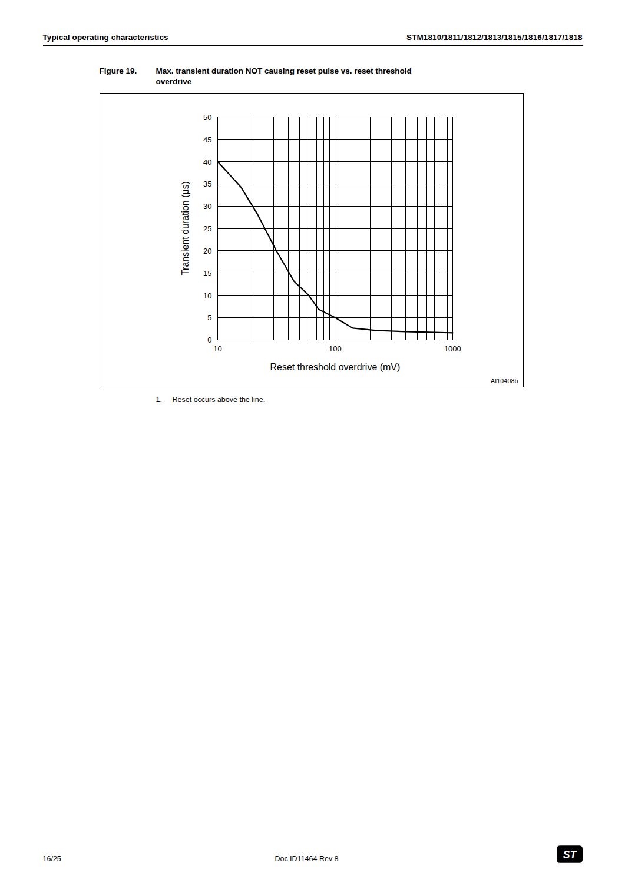Typical operating characteristics
STM1810/1811/1812/1813/1815/1816/1817/1818
Figure 19. Max. transient duration NOT causing reset pulse vs. reset thresholdoverdrive
50 45 40 35 30 25 20 15 10 5 0 10 100 1000 Reset threshold overdrive (mV) Transient duration (µs)
AI10408b
1.
Reset occurs above the line.
16/25
Doc ID11464 Rev 8
ST